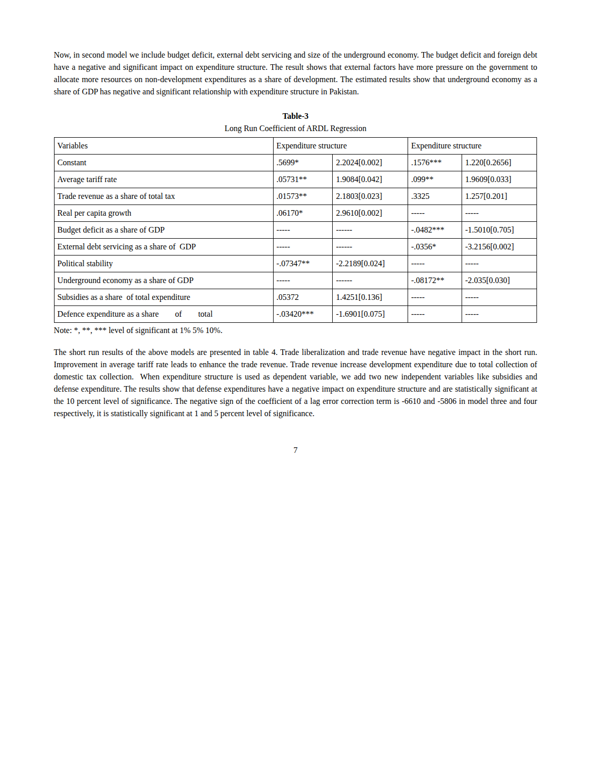Now, in second model we include budget deficit, external debt servicing and size of the underground economy. The budget deficit and foreign debt have a negative and significant impact on expenditure structure. The result shows that external factors have more pressure on the government to allocate more resources on non-development expenditures as a share of development. The estimated results show that underground economy as a share of GDP has negative and significant relationship with expenditure structure in Pakistan.
Table-3
Long Run Coefficient of ARDL Regression
| Variables | Expenditure structure | Expenditure structure |
| Constant | .5699* | 2.2024[0.002] | .1576*** | 1.220[0.2656] |
| Average tariff rate | .05731** | 1.9084[0.042] | .099** | 1.9609[0.033] |
| Trade revenue as a share of total tax | .01573** | 2.1803[0.023] | .3325 | 1.257[0.201] |
| Real per capita growth | .06170* | 2.9610[0.002] | ----- | ----- |
| Budget deficit as a share of GDP | ----- | ------ | -.0482*** | -1.5010[0.705] |
| External debt servicing as a share of GDP | ----- | ------ | -.0356* | -3.2156[0.002] |
| Political stability | -.07347** | -2.2189[0.024] | ----- | ----- |
| Underground economy as a share of GDP | ----- | ------ | -.08172** | -2.035[0.030] |
| Subsidies as a share of total expenditure | .05372 | 1.4251[0.136] | ----- | ----- |
| Defence expenditure as a share of total | -.03420*** | -1.6901[0.075] | ----- | ----- |
Note: *, **, *** level of significant at 1% 5% 10%.
The short run results of the above models are presented in table 4. Trade liberalization and trade revenue have negative impact in the short run. Improvement in average tariff rate leads to enhance the trade revenue. Trade revenue increase development expenditure due to total collection of domestic tax collection. When expenditure structure is used as dependent variable, we add two new independent variables like subsidies and defense expenditure. The results show that defense expenditures have a negative impact on expenditure structure and are statistically significant at the 10 percent level of significance. The negative sign of the coefficient of a lag error correction term is -6610 and -5806 in model three and four respectively, it is statistically significant at 1 and 5 percent level of significance.
7